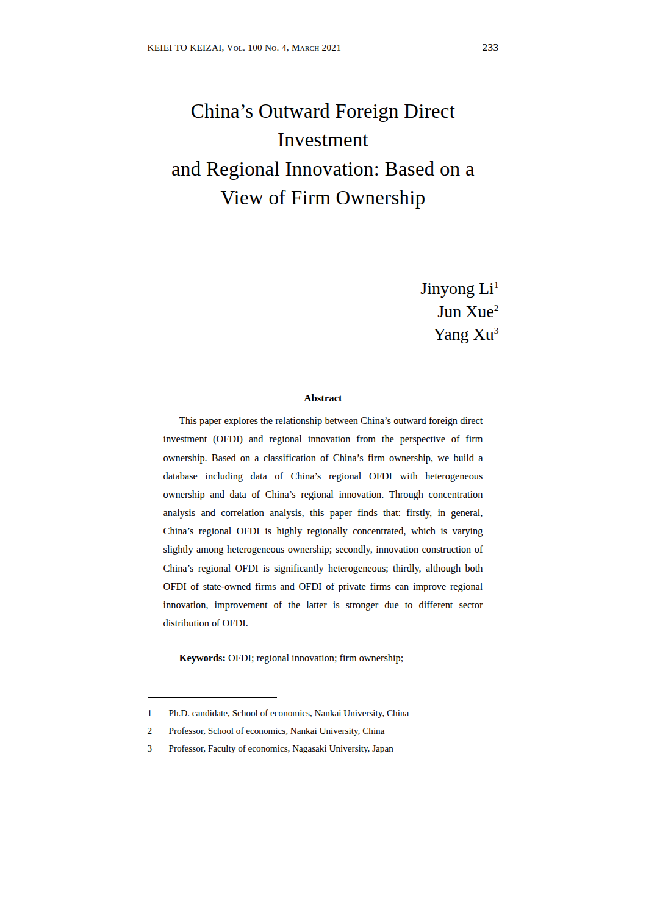KEIEI TO KEIZAI, Vol. 100 No. 4, March 2021 233
China’s Outward Foreign Direct Investment
and Regional Innovation: Based on a
View of Firm Ownership
Jinyong Li1 Jun Xue2 Yang Xu3
Abstract
This paper explores the relationship between China’s outward foreign direct investment (OFDI) and regional innovation from the perspective of firm ownership. Based on a classification of China’s firm ownership, we build a database including data of China’s regional OFDI with heterogeneous ownership and data of China’s regional innovation. Through concentration analysis and correlation analysis, this paper finds that: firstly, in general, China’s regional OFDI is highly regionally concentrated, which is varying slightly among heterogeneous ownership; secondly, innovation construction of China’s regional OFDI is significantly heterogeneous; thirdly, although both OFDI of state-owned firms and OFDI of private firms can improve regional innovation, improvement of the latter is stronger due to different sector distribution of OFDI.
Keywords: OFDI; regional innovation; firm ownership;
1 Ph.D. candidate, School of economics, Nankai University, China
2 Professor, School of economics, Nankai University, China
3 Professor, Faculty of economics, Nagasaki University, Japan